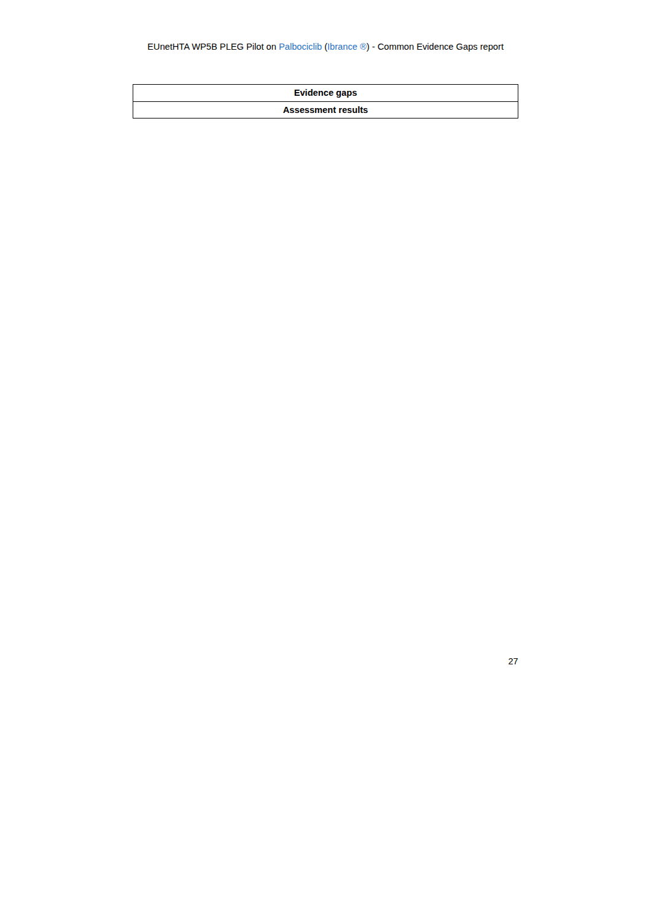EUnetHTA WP5B PLEG Pilot on Palbociclib (Ibrance ®) - Common Evidence Gaps report
| Evidence gaps |
| --- |
| Assessment results |
27